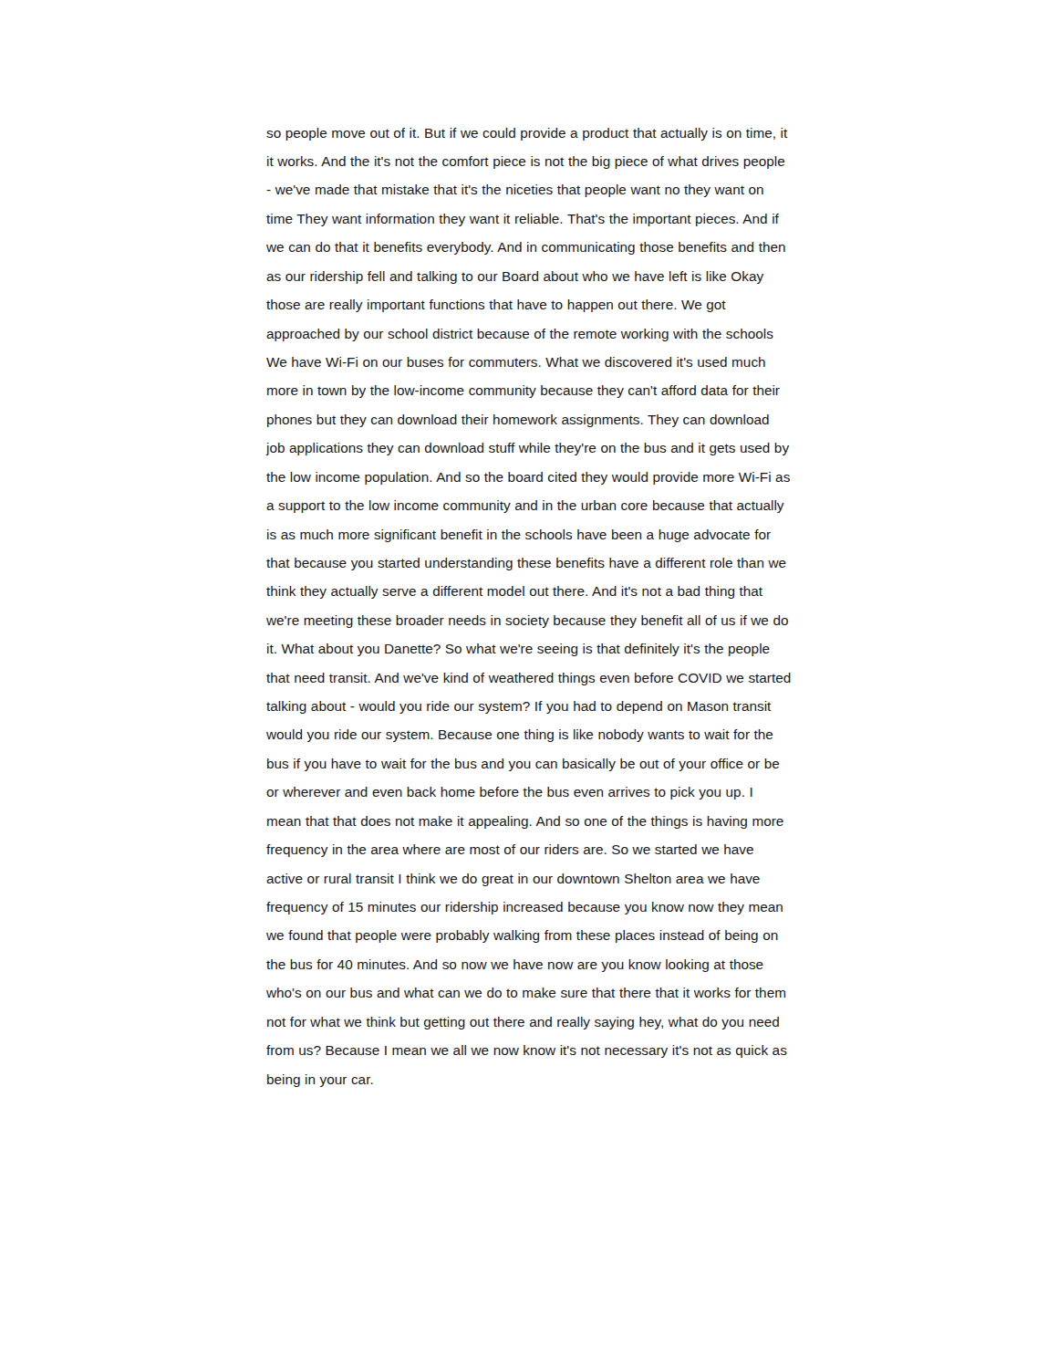so people move out of it. But if we could provide a product that actually is on time, it it works. And the it's not the comfort piece is not the big piece of what drives people - we've made that mistake that it's the niceties that people want no they want on time They want information they want it reliable. That's the important pieces. And if we can do that it benefits everybody. And in communicating those benefits and then as our ridership fell and talking to our Board about who we have left is like Okay those are really important functions that have to happen out there. We got approached by our school district because of the remote working with the schools We have Wi-Fi on our buses for commuters. What we discovered it's used much more in town by the low-income community because they can't afford data for their phones but they can download their homework assignments. They can download job applications they can download stuff while they're on the bus and it gets used by the low income population. And so the board cited they would provide more Wi-Fi as a support to the low income community and in the urban core because that actually is as much more significant benefit in the schools have been a huge advocate for that because you started understanding these benefits have a different role than we think they actually serve a different model out there. And it's not a bad thing that we're meeting these broader needs in society because they benefit all of us if we do it. What about you Danette? So what we're seeing is that definitely it's the people that need transit. And we've kind of weathered things even before COVID we started talking about - would you ride our system? If you had to depend on Mason transit would you ride our system. Because one thing is like nobody wants to wait for the bus if you have to wait for the bus and you can basically be out of your office or be or wherever and even back home before the bus even arrives to pick you up. I mean that that does not make it appealing. And so one of the things is having more frequency in the area where are most of our riders are. So we started we have active or rural transit I think we do great in our downtown Shelton area we have frequency of 15 minutes our ridership increased because you know now they mean we found that people were probably walking from these places instead of being on the bus for 40 minutes. And so now we have now are you know looking at those who's on our bus and what can we do to make sure that there that it works for them not for what we think but getting out there and really saying hey, what do you need from us? Because I mean we all we now know it's not necessary it's not as quick as being in your car.